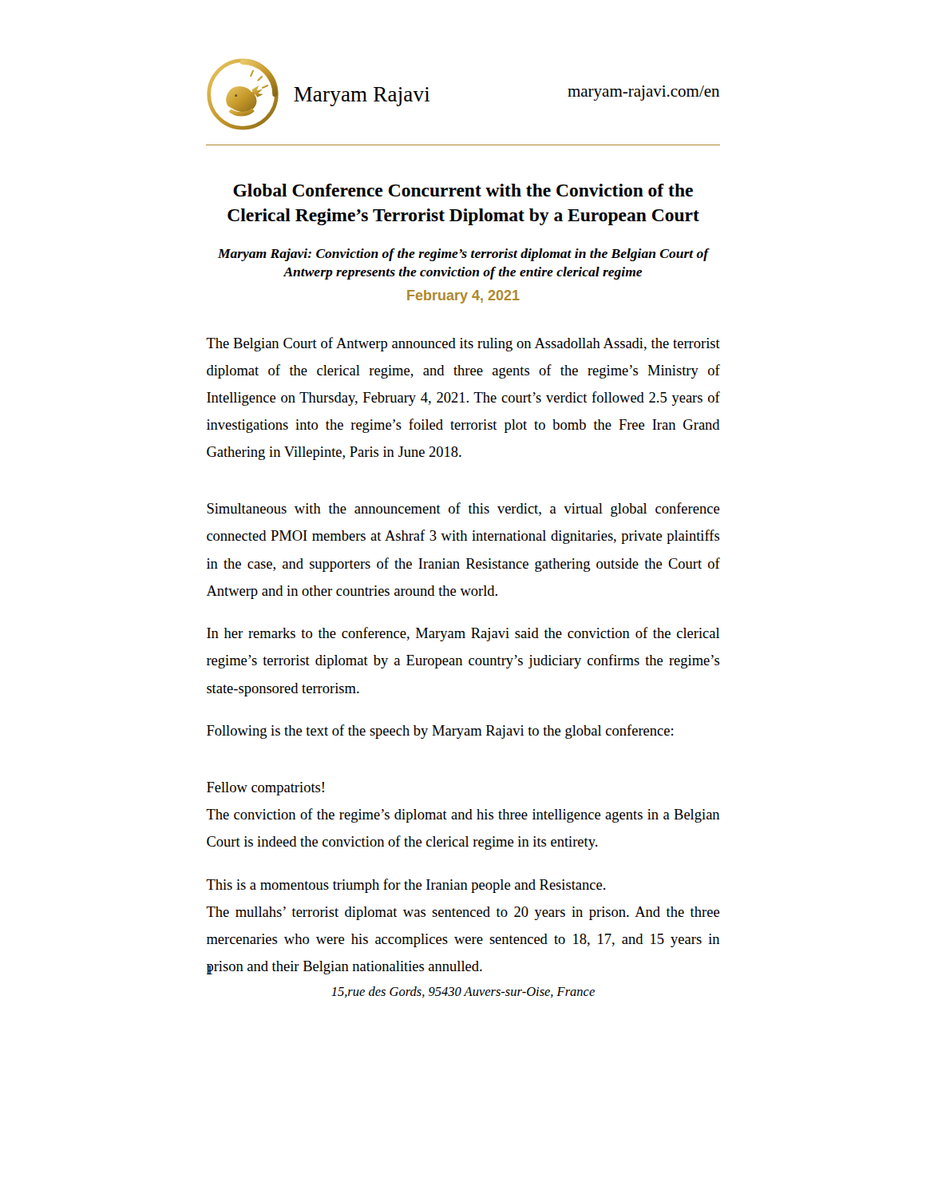Maryam Rajavi
maryam-rajavi.com/en
Global Conference Concurrent with the Conviction of the
Clerical Regime’s Terrorist Diplomat by a European Court
Maryam Rajavi: Conviction of the regime’s terrorist diplomat in the Belgian Court of
Antwerp represents the conviction of the entire clerical regime
February 4, 2021
The Belgian Court of Antwerp announced its ruling on Assadollah Assadi, the terrorist diplomat of the clerical regime, and three agents of the regime’s Ministry of Intelligence on Thursday, February 4, 2021. The court’s verdict followed 2.5 years of investigations into the regime’s foiled terrorist plot to bomb the Free Iran Grand Gathering in Villepinte, Paris in June 2018.
Simultaneous with the announcement of this verdict, a virtual global conference connected PMOI members at Ashraf 3 with international dignitaries, private plaintiffs in the case, and supporters of the Iranian Resistance gathering outside the Court of Antwerp and in other countries around the world.
In her remarks to the conference, Maryam Rajavi said the conviction of the clerical regime’s terrorist diplomat by a European country’s judiciary confirms the regime’s state-sponsored terrorism.
Following is the text of the speech by Maryam Rajavi to the global conference:
Fellow compatriots!
The conviction of the regime’s diplomat and his three intelligence agents in a Belgian Court is indeed the conviction of the clerical regime in its entirety.
This is a momentous triumph for the Iranian people and Resistance.
The mullahs’ terrorist diplomat was sentenced to 20 years in prison. And the three mercenaries who were his accomplices were sentenced to 18, 17, and 15 years in prison and their Belgian nationalities annulled.
1
15,rue des Gords, 95430 Auvers-sur-Oise, France